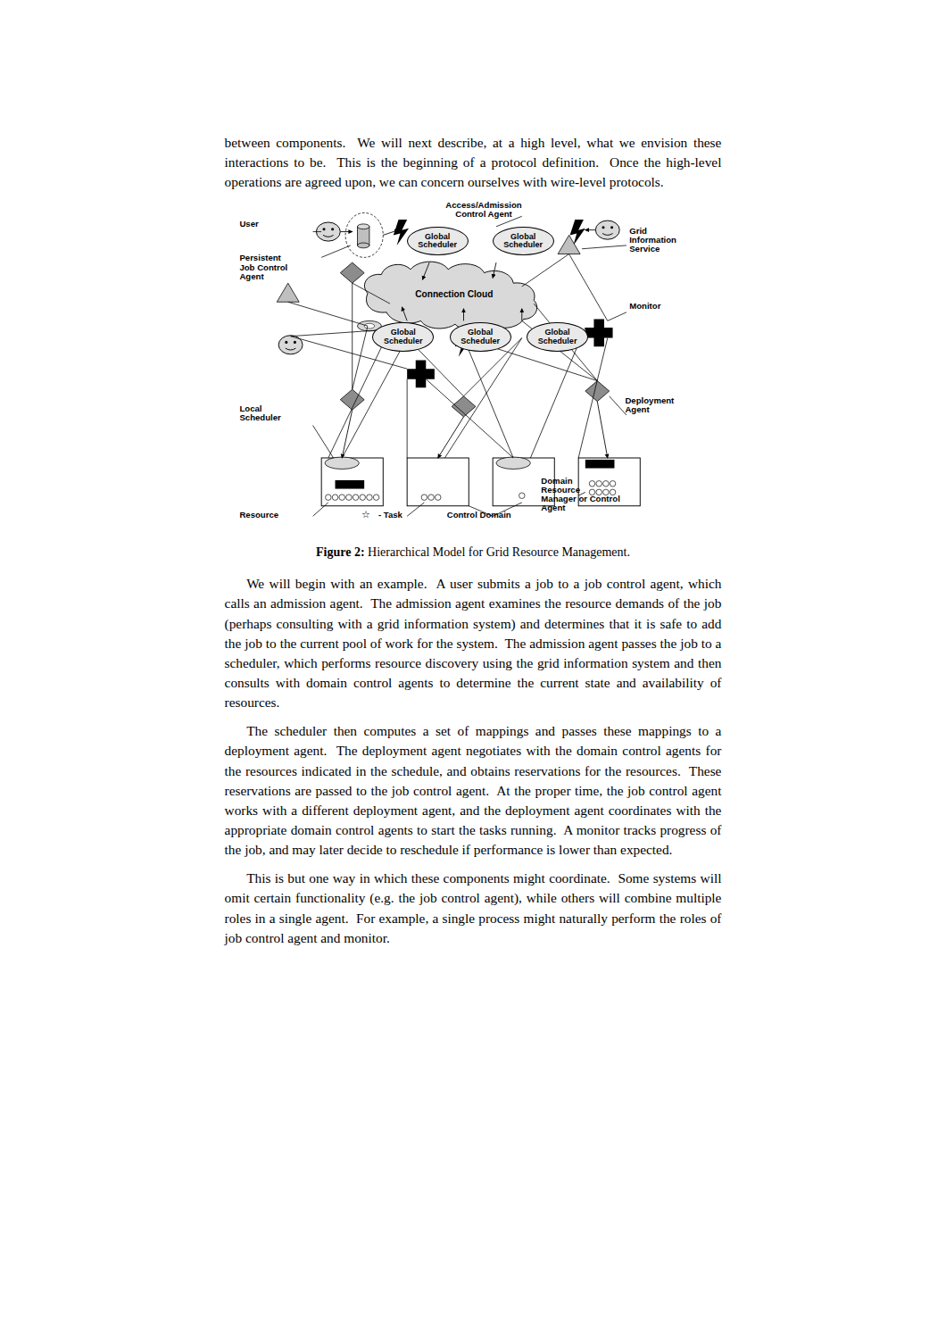between components. We will next describe, at a high level, what we envision these interactions to be. This is the beginning of a protocol definition. Once the high-level operations are agreed upon, we can concern ourselves with wire-level protocols.
Global
Scheduler
Global
Scheduler
Global
Scheduler
Global
Scheduler
Global
Scheduler
Connection Cloud
User
Persistent
Job Control
Agent
Access/Admission
Control Agent
Grid
Information
Service
Monitor
Deployment
Agent
Local
Scheduler
Resource
- Task
☆
Control Domain
Domain
Resource
Manager or Control Agent
Figure 2: Hierarchical Model for Grid Resource Management.
We will begin with an example. A user submits a job to a job control agent, which calls an admission agent. The admission agent examines the resource demands of the job (perhaps consulting with a grid information system) and determines that it is safe to add the job to the current pool of work for the system. The admission agent passes the job to a scheduler, which performs resource discovery using the grid information system and then consults with domain control agents to determine the current state and availability of resources.
The scheduler then computes a set of mappings and passes these mappings to a deployment agent. The deployment agent negotiates with the domain control agents for the resources indicated in the schedule, and obtains reservations for the resources. These reservations are passed to the job control agent. At the proper time, the job control agent works with a different deployment agent, and the deployment agent coordinates with the appropriate domain control agents to start the tasks running. A monitor tracks progress of the job, and may later decide to reschedule if performance is lower than expected.
This is but one way in which these components might coordinate. Some systems will omit certain functionality (e.g. the job control agent), while others will combine multiple roles in a single agent. For example, a single process might naturally perform the roles of job control agent and monitor.